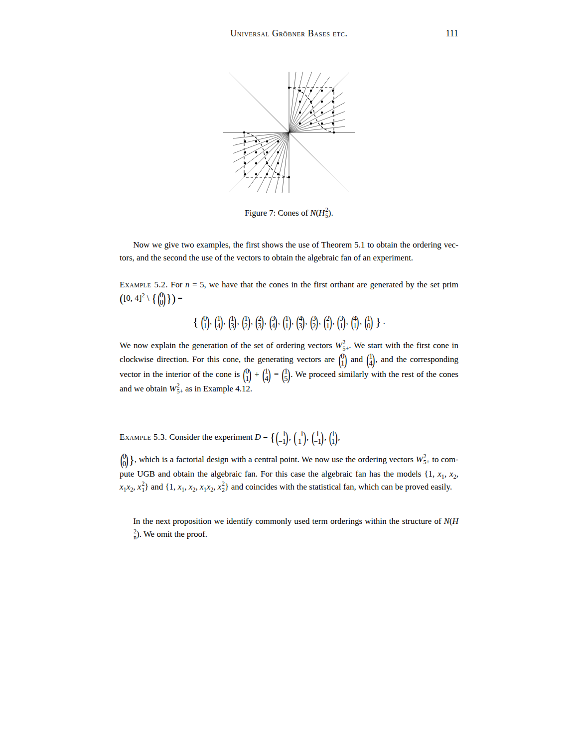Universal Gröbner Bases etc. 111
Figure 7: Cones of N(H 25).
Now we give two examples, the first shows the use of Theorem 5.1 to obtain the ordering vectors, and the second the use of the vectors to obtain the algebraic fan of an experiment.
Example 5.2. For n = 5, we have that the cones in the first orthant are generated by the set prim ([0, 4]2 \ {00}) =
{ 01, 14, 13, 12, 23, 34, 11, 43, 32, 21, 31, 41, 10 } .
We now explain the generation of the set of ordering vectors W 25+. We start with the first cone in clockwise direction. For this cone, the generating vectors are 01 and 14, and the corresponding vector in the interior of the cone is 01 + 14 = 15. We proceed similarly with the rest of the cones and we obtain W 25+ as in Example 4.12.
Example 5.3. Consider the experiment D = {−1−1, −11, 1−1, 11,
00}, which is a factorial design with a central point. We now use the ordering vectors W 25+ to compute UGB and obtain the algebraic fan. For this case the algebraic fan has the models {1, x1, x2, x1x2, x 21} and {1, x1, x2, x1x2, x 22} and coincides with the statistical fan, which can be proved easily.
In the next proposition we identify commonly used term orderings within the structure of N(H 2 n). We omit the proof.